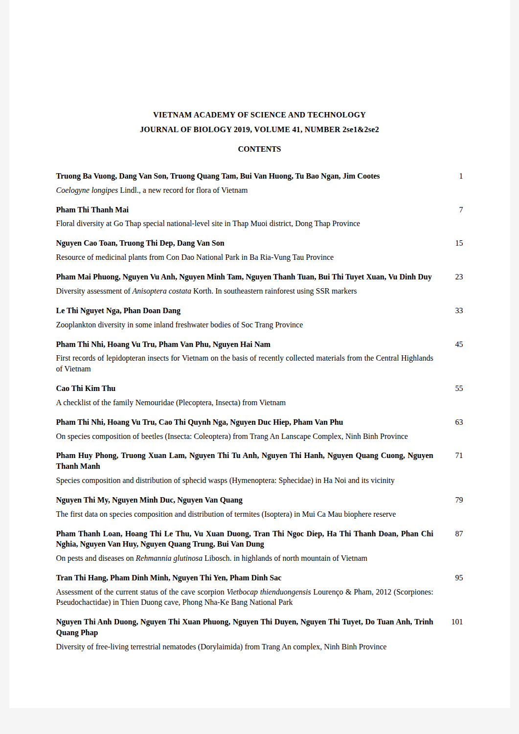VIETNAM ACADEMY OF SCIENCE AND TECHNOLOGY
JOURNAL OF BIOLOGY 2019, VOLUME 41, NUMBER 2se1&2se2
CONTENTS
Truong Ba Vuong, Dang Van Son, Truong Quang Tam, Bui Van Huong, Tu Bao Ngan, Jim Cootes
1
Coelogyne longipes Lindl., a new record for flora of Vietnam
Pham Thi Thanh Mai
7
Floral diversity at Go Thap special national-level site in Thap Muoi district, Dong Thap Province
Nguyen Cao Toan, Truong Thi Dep, Dang Van Son
15
Resource of medicinal plants from Con Dao National Park in Ba Ria-Vung Tau Province
Pham Mai Phuong, Nguyen Vu Anh, Nguyen Minh Tam, Nguyen Thanh Tuan, Bui Thi Tuyet Xuan, Vu Dinh Duy
23
Diversity assessment of Anisoptera costata Korth. In southeastern rainforest using SSR markers
Le Thi Nguyet Nga, Phan Doan Dang
33
Zooplankton diversity in some inland freshwater bodies of Soc Trang Province
Pham Thi Nhi, Hoang Vu Tru, Pham Van Phu, Nguyen Hai Nam
45
First records of lepidopteran insects for Vietnam on the basis of recently collected materials from the Central Highlands of Vietnam
Cao Thi Kim Thu
55
A checklist of the family Nemouridae (Plecoptera, Insecta) from Vietnam
Pham Thi Nhi, Hoang Vu Tru, Cao Thi Quynh Nga, Nguyen Duc Hiep, Pham Van Phu
63
On species composition of beetles (Insecta: Coleoptera) from Trang An Lanscape Complex, Ninh Binh Province
Pham Huy Phong, Truong Xuan Lam, Nguyen Thi Tu Anh, Nguyen Thi Hanh, Nguyen Quang Cuong, Nguyen Thanh Manh
71
Species composition and distribution of sphecid wasps (Hymenoptera: Sphecidae) in Ha Noi and its vicinity
Nguyen Thi My, Nguyen Minh Duc, Nguyen Van Quang
79
The first data on species composition and distribution of termites (Isoptera) in Mui Ca Mau biophere reserve
Pham Thanh Loan, Hoang Thi Le Thu, Vu Xuan Duong, Tran Thi Ngoc Diep, Ha Thi Thanh Doan, Phan Chi Nghia, Nguyen Van Huy, Nguyen Quang Trung, Bui Van Dung
87
On pests and diseases on Rehmannia glutinosa Libosch. in highlands of north mountain of Vietnam
Tran Thi Hang, Pham Dinh Minh, Nguyen Thi Yen, Pham Dinh Sac
95
Assessment of the current status of the cave scorpion Vietbocap thienduongensis Lourenço & Pham, 2012 (Scorpiones: Pseudochactidae) in Thien Duong cave, Phong Nha-Ke Bang National Park
Nguyen Thi Anh Duong, Nguyen Thi Xuan Phuong, Nguyen Thi Duyen, Nguyen Thi Tuyet, Do Tuan Anh, Trinh Quang Phap
101
Diversity of free-living terrestrial nematodes (Dorylaimida) from Trang An complex, Ninh Binh Province